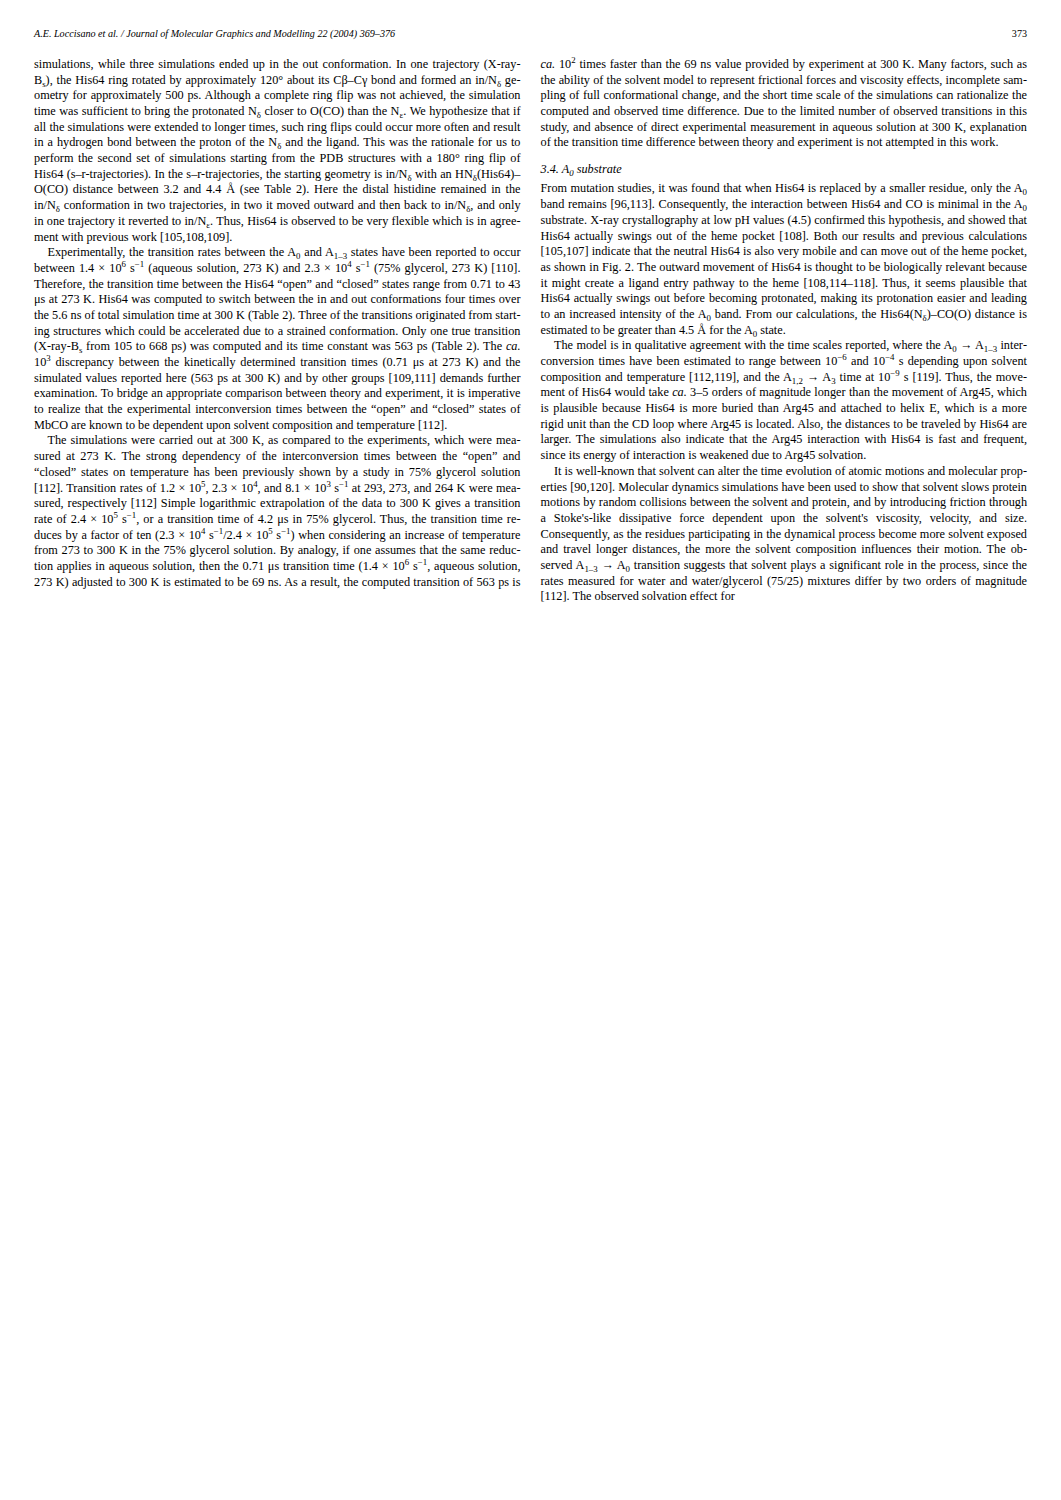A.E. Loccisano et al. / Journal of Molecular Graphics and Modelling 22 (2004) 369–376 373
simulations, while three simulations ended up in the out conformation. In one trajectory (X-ray-Bs), the His64 ring rotated by approximately 120° about its Cβ–Cγ bond and formed an in/Nδ geometry for approximately 500 ps. Although a complete ring flip was not achieved, the simulation time was sufficient to bring the protonated Nδ closer to O(CO) than the Nε. We hypothesize that if all the simulations were extended to longer times, such ring flips could occur more often and result in a hydrogen bond between the proton of the Nδ and the ligand. This was the rationale for us to perform the second set of simulations starting from the PDB structures with a 180° ring flip of His64 (s–r-trajectories). In the s–r-trajectories, the starting geometry is in/Nδ with an HNδ(His64)–O(CO) distance between 3.2 and 4.4 Å (see Table 2). Here the distal histidine remained in the in/Nδ conformation in two trajectories, in two it moved outward and then back to in/Nδ, and only in one trajectory it reverted to in/Nε. Thus, His64 is observed to be very flexible which is in agreement with previous work [105,108,109].
Experimentally, the transition rates between the A0 and A1–3 states have been reported to occur between 1.4 × 106 s−1 (aqueous solution, 273 K) and 2.3 × 104 s−1 (75% glycerol, 273 K) [110]. Therefore, the transition time between the His64 “open” and “closed” states range from 0.71 to 43 μs at 273 K. His64 was computed to switch between the in and out conformations four times over the 5.6 ns of total simulation time at 300 K (Table 2). Three of the transitions originated from starting structures which could be accelerated due to a strained conformation. Only one true transition (X-ray-Bs from 105 to 668 ps) was computed and its time constant was 563 ps (Table 2). The ca. 103 discrepancy between the kinetically determined transition times (0.71 μs at 273 K) and the simulated values reported here (563 ps at 300 K) and by other groups [109,111] demands further examination. To bridge an appropriate comparison between theory and experiment, it is imperative to realize that the experimental interconversion times between the “open” and “closed” states of MbCO are known to be dependent upon solvent composition and temperature [112].
The simulations were carried out at 300 K, as compared to the experiments, which were measured at 273 K. The strong dependency of the interconversion times between the “open” and “closed” states on temperature has been previously shown by a study in 75% glycerol solution [112]. Transition rates of 1.2 × 105, 2.3 × 104, and 8.1 × 103 s−1 at 293, 273, and 264 K were measured, respectively [112] Simple logarithmic extrapolation of the data to 300 K gives a transition rate of 2.4 × 105 s−1, or a transition time of 4.2 μs in 75% glycerol. Thus, the transition time reduces by a factor of ten (2.3 × 104 s−1/2.4 × 105 s−1) when considering an increase of temperature from 273 to 300 K in the 75% glycerol solution. By analogy, if one assumes that the same reduction applies in aqueous solution, then the 0.71 μs transition time (1.4 × 106 s−1, aqueous solution, 273 K) adjusted to 300 K is estimated to be 69 ns. As a result, the computed transition of 563 ps is ca. 102 times faster than the 69 ns value provided by experiment at 300 K. Many factors, such as the ability of the solvent model to represent frictional forces and viscosity effects, incomplete sampling of full conformational change, and the short time scale of the simulations can rationalize the computed and observed time difference. Due to the limited number of observed transitions in this study, and absence of direct experimental measurement in aqueous solution at 300 K, explanation of the transition time difference between theory and experiment is not attempted in this work.
3.4. A0 substrate
From mutation studies, it was found that when His64 is replaced by a smaller residue, only the A0 band remains [96,113]. Consequently, the interaction between His64 and CO is minimal in the A0 substrate. X-ray crystallography at low pH values (4.5) confirmed this hypothesis, and showed that His64 actually swings out of the heme pocket [108]. Both our results and previous calculations [105,107] indicate that the neutral His64 is also very mobile and can move out of the heme pocket, as shown in Fig. 2. The outward movement of His64 is thought to be biologically relevant because it might create a ligand entry pathway to the heme [108,114–118]. Thus, it seems plausible that His64 actually swings out before becoming protonated, making its protonation easier and leading to an increased intensity of the A0 band. From our calculations, the His64(Nδ)–CO(O) distance is estimated to be greater than 4.5 Å for the A0 state.
The model is in qualitative agreement with the time scales reported, where the A0 → A1–3 interconversion times have been estimated to range between 10−6 and 10−4 s depending upon solvent composition and temperature [112,119], and the A1,2 → A3 time at 10−9 s [119]. Thus, the movement of His64 would take ca. 3–5 orders of magnitude longer than the movement of Arg45, which is plausible because His64 is more buried than Arg45 and attached to helix E, which is a more rigid unit than the CD loop where Arg45 is located. Also, the distances to be traveled by His64 are larger. The simulations also indicate that the Arg45 interaction with His64 is fast and frequent, since its energy of interaction is weakened due to Arg45 solvation.
It is well-known that solvent can alter the time evolution of atomic motions and molecular properties [90,120]. Molecular dynamics simulations have been used to show that solvent slows protein motions by random collisions between the solvent and protein, and by introducing friction through a Stoke's-like dissipative force dependent upon the solvent's viscosity, velocity, and size. Consequently, as the residues participating in the dynamical process become more solvent exposed and travel longer distances, the more the solvent composition influences their motion. The observed A1–3 → A0 transition suggests that solvent plays a significant role in the process, since the rates measured for water and water/glycerol (75/25) mixtures differ by two orders of magnitude [112]. The observed solvation effect for